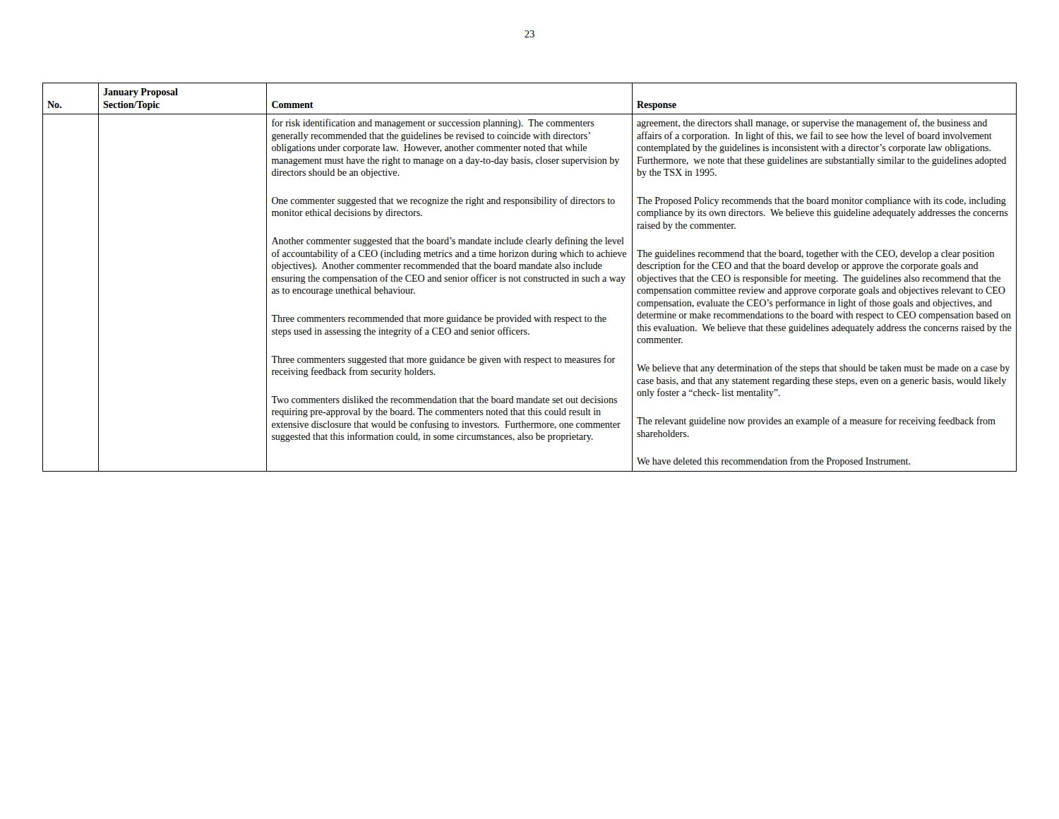23
| No. | January Proposal Section/Topic | Comment | Response |
| --- | --- | --- | --- |
| | | for risk identification and management or succession planning). The commenters generally recommended that the guidelines be revised to coincide with directors’ obligations under corporate law. However, another commenter noted that while management must have the right to manage on a day-to-day basis, closer supervision by directors should be an objective. One commenter suggested that we recognize the right and responsibility of directors to monitor ethical decisions by directors. Another commenter suggested that the board’s mandate include clearly defining the level of accountability of a CEO (including metrics and a time horizon during which to achieve objectives). Another commenter recommended that the board mandate also include ensuring the compensation of the CEO and senior officer is not constructed in such a way as to encourage unethical behaviour. Three commenters recommended that more guidance be provided with respect to the steps used in assessing the integrity of a CEO and senior officers. Three commenters suggested that more guidance be given with respect to measures for receiving feedback from security holders. Two commenters disliked the recommendation that the board mandate set out decisions requiring pre-approval by the board. The commenters noted that this could result in extensive disclosure that would be confusing to investors. Furthermore, one commenter suggested that this information could, in some circumstances, also be proprietary. | agreement, the directors shall manage, or supervise the management of, the business and affairs of a corporation. In light of this, we fail to see how the level of board involvement contemplated by the guidelines is inconsistent with a director’s corporate law obligations. Furthermore, we note that these guidelines are substantially similar to the guidelines adopted by the TSX in 1995. The Proposed Policy recommends that the board monitor compliance with its code, including compliance by its own directors. We believe this guideline adequately addresses the concerns raised by the commenter. The guidelines recommend that the board, together with the CEO, develop a clear position description for the CEO and that the board develop or approve the corporate goals and objectives that the CEO is responsible for meeting. The guidelines also recommend that the compensation committee review and approve corporate goals and objectives relevant to CEO compensation, evaluate the CEO’s performance in light of those goals and objectives, and determine or make recommendations to the board with respect to CEO compensation based on this evaluation. We believe that these guidelines adequately address the concerns raised by the commenter. We believe that any determination of the steps that should be taken must be made on a case by case basis, and that any statement regarding these steps, even on a generic basis, would likely only foster a “check- list mentality”. The relevant guideline now provides an example of a measure for receiving feedback from shareholders. We have deleted this recommendation from the Proposed Instrument. |